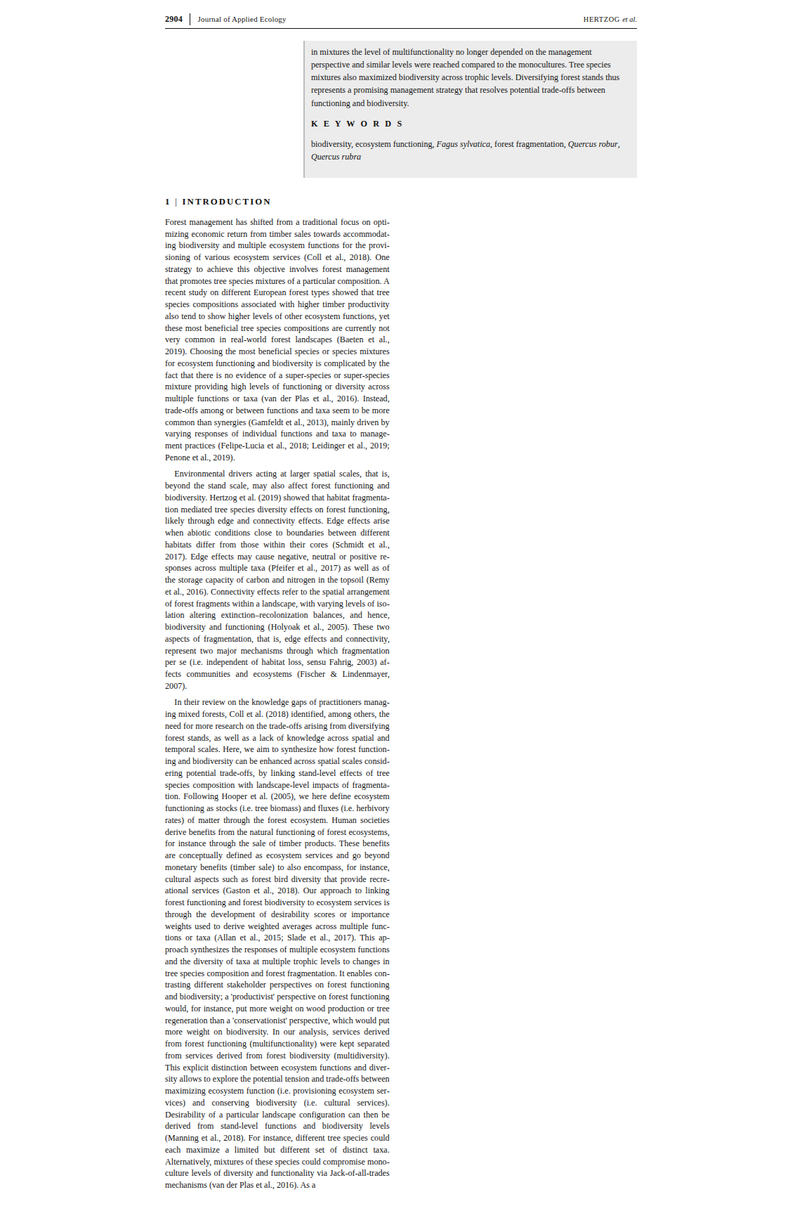2904 Journal of Applied Ecology HERTZOG et al.
in mixtures the level of multifunctionality no longer depended on the management perspective and similar levels were reached compared to the monocultures. Tree species mixtures also maximized biodiversity across trophic levels. Diversifying forest stands thus represents a promising management strategy that resolves potential trade-offs between functioning and biodiversity.
K E Y W O R D S
biodiversity, ecosystem functioning, Fagus sylvatica, forest fragmentation, Quercus robur, Quercus rubra
1|INTRODUCTION
Forest management has shifted from a traditional focus on optimizing economic return from timber sales towards accommodating biodiversity and multiple ecosystem functions for the provisioning of various ecosystem services (Coll et al., 2018). One strategy to achieve this objective involves forest management that promotes tree species mixtures of a particular composition. A recent study on different European forest types showed that tree species compositions associated with higher timber productivity also tend to show higher levels of other ecosystem functions, yet these most beneficial tree species compositions are currently not very common in real-world forest landscapes (Baeten et al., 2019). Choosing the most beneficial species or species mixtures for ecosystem functioning and biodiversity is complicated by the fact that there is no evidence of a super-species or super-species mixture providing high levels of functioning or diversity across multiple functions or taxa (van der Plas et al., 2016). Instead, trade-offs among or between functions and taxa seem to be more common than synergies (Gamfeldt et al., 2013), mainly driven by varying responses of individual functions and taxa to management practices (Felipe-Lucia et al., 2018; Leidinger et al., 2019; Penone et al., 2019).
Environmental drivers acting at larger spatial scales, that is, beyond the stand scale, may also affect forest functioning and biodiversity. Hertzog et al. (2019) showed that habitat fragmentation mediated tree species diversity effects on forest functioning, likely through edge and connectivity effects. Edge effects arise when abiotic conditions close to boundaries between different habitats differ from those within their cores (Schmidt et al., 2017). Edge effects may cause negative, neutral or positive responses across multiple taxa (Pfeifer et al., 2017) as well as of the storage capacity of carbon and nitrogen in the topsoil (Remy et al., 2016). Connectivity effects refer to the spatial arrangement of forest fragments within a landscape, with varying levels of isolation altering extinction–recolonization balances, and hence, biodiversity and functioning (Holyoak et al., 2005). These two aspects of fragmentation, that is, edge effects and connectivity, represent two major mechanisms through which fragmentation per se (i.e. independent of habitat loss, sensu Fahrig, 2003) affects communities and ecosystems (Fischer & Lindenmayer, 2007).
In their review on the knowledge gaps of practitioners managing mixed forests, Coll et al. (2018) identified, among others, the need for more research on the trade-offs arising from diversifying forest stands, as well as a lack of knowledge across spatial and temporal scales. Here, we aim to synthesize how forest functioning and biodiversity can be enhanced across spatial scales considering potential trade-offs, by linking stand-level effects of tree species composition with landscape-level impacts of fragmentation. Following Hooper et al. (2005), we here define ecosystem functioning as stocks (i.e. tree biomass) and fluxes (i.e. herbivory rates) of matter through the forest ecosystem. Human societies derive benefits from the natural functioning of forest ecosystems, for instance through the sale of timber products. These benefits are conceptually defined as ecosystem services and go beyond monetary benefits (timber sale) to also encompass, for instance, cultural aspects such as forest bird diversity that provide recreational services (Gaston et al., 2018). Our approach to linking forest functioning and forest biodiversity to ecosystem services is through the development of desirability scores or importance weights used to derive weighted averages across multiple functions or taxa (Allan et al., 2015; Slade et al., 2017). This approach synthesizes the responses of multiple ecosystem functions and the diversity of taxa at multiple trophic levels to changes in tree species composition and forest fragmentation. It enables contrasting different stakeholder perspectives on forest functioning and biodiversity; a 'productivist' perspective on forest functioning would, for instance, put more weight on wood production or tree regeneration than a 'conservationist' perspective, which would put more weight on biodiversity. In our analysis, services derived from forest functioning (multifunctionality) were kept separated from services derived from forest biodiversity (multidiversity). This explicit distinction between ecosystem functions and diversity allows to explore the potential tension and trade-offs between maximizing ecosystem function (i.e. provisioning ecosystem services) and conserving biodiversity (i.e. cultural services). Desirability of a particular landscape configuration can then be derived from stand-level functions and biodiversity levels (Manning et al., 2018). For instance, different tree species could each maximize a limited but different set of distinct taxa. Alternatively, mixtures of these species could compromise monoculture levels of diversity and functionality via Jack-of-all-trades mechanisms (van der Plas et al., 2016). As a